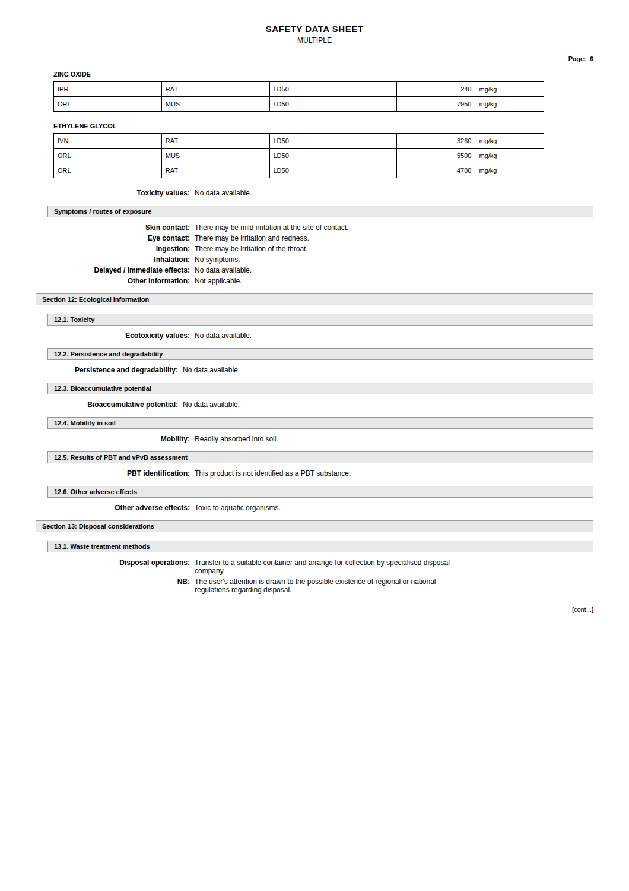SAFETY DATA SHEET
MULTIPLE
Page: 6
ZINC OXIDE
| IPR | RAT | LD50 | 240 | mg/kg |
| ORL | MUS | LD50 | 7950 | mg/kg |
ETHYLENE GLYCOL
| IVN | RAT | LD50 | 3260 | mg/kg |
| ORL | MUS | LD50 | 5500 | mg/kg |
| ORL | RAT | LD50 | 4700 | mg/kg |
Toxicity values:
No data available.
Symptoms / routes of exposure
Skin contact:
There may be mild irritation at the site of contact.
Eye contact:
There may be irritation and redness.
Ingestion:
There may be irritation of the throat.
Inhalation:
No symptoms.
Delayed / immediate effects:
No data available.
Other information:
Not applicable.
Section 12: Ecological information
12.1. Toxicity
Ecotoxicity values:
No data available.
12.2. Persistence and degradability
Persistence and degradability:
No data available.
12.3. Bioaccumulative potential
Bioaccumulative potential:
No data available.
12.4. Mobility in soil
Mobility:
Readily absorbed into soil.
12.5. Results of PBT and vPvB assessment
PBT identification:
This product is not identified as a PBT substance.
12.6. Other adverse effects
Other adverse effects:
Toxic to aquatic organisms.
Section 13: Disposal considerations
13.1. Waste treatment methods
Disposal operations:
Transfer to a suitable container and arrange for collection by specialised disposal company.
NB:
The user's attention is drawn to the possible existence of regional or national regulations regarding disposal.
[cont...]